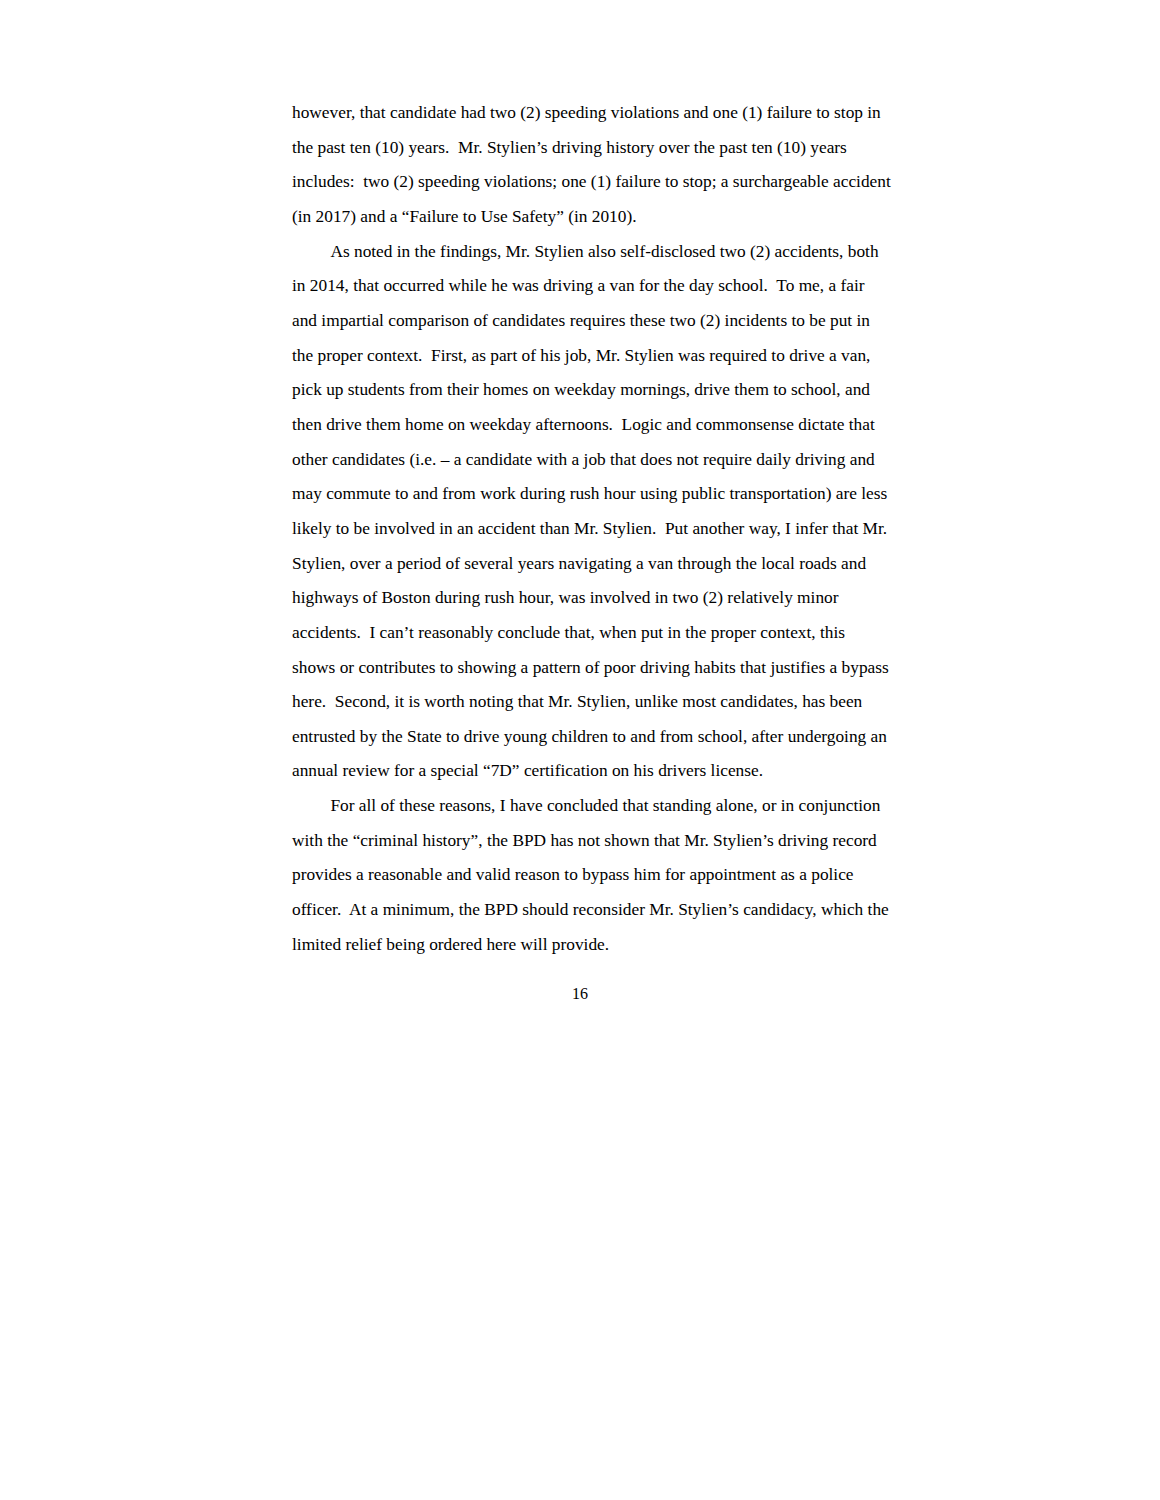however, that candidate had two (2) speeding violations and one (1) failure to stop in the past ten (10) years. Mr. Stylien’s driving history over the past ten (10) years includes: two (2) speeding violations; one (1) failure to stop; a surchargeable accident (in 2017) and a “Failure to Use Safety” (in 2010).
As noted in the findings, Mr. Stylien also self-disclosed two (2) accidents, both in 2014, that occurred while he was driving a van for the day school. To me, a fair and impartial comparison of candidates requires these two (2) incidents to be put in the proper context. First, as part of his job, Mr. Stylien was required to drive a van, pick up students from their homes on weekday mornings, drive them to school, and then drive them home on weekday afternoons. Logic and commonsense dictate that other candidates (i.e. – a candidate with a job that does not require daily driving and may commute to and from work during rush hour using public transportation) are less likely to be involved in an accident than Mr. Stylien. Put another way, I infer that Mr. Stylien, over a period of several years navigating a van through the local roads and highways of Boston during rush hour, was involved in two (2) relatively minor accidents. I can’t reasonably conclude that, when put in the proper context, this shows or contributes to showing a pattern of poor driving habits that justifies a bypass here. Second, it is worth noting that Mr. Stylien, unlike most candidates, has been entrusted by the State to drive young children to and from school, after undergoing an annual review for a special “7D” certification on his drivers license.
For all of these reasons, I have concluded that standing alone, or in conjunction with the “criminal history”, the BPD has not shown that Mr. Stylien’s driving record provides a reasonable and valid reason to bypass him for appointment as a police officer. At a minimum, the BPD should reconsider Mr. Stylien’s candidacy, which the limited relief being ordered here will provide.
16